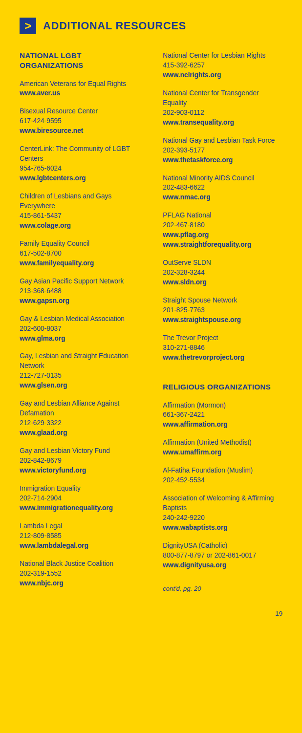>
Additional Resources
National LGBT
Organizations
American Veterans for Equal Rights www.aver.us
Bisexual Resource Center 617-424-9595 www.biresource.net
CenterLink: The Community of LGBT Centers 954-765-6024 www.lgbtcenters.org
Children of Lesbians and Gays Everywhere 415-861-5437 www.colage.org
Family Equality Council 617-502-8700 www.familyequality.org
Gay Asian Pacific Support Network 213-368-6488 www.gapsn.org
Gay & Lesbian Medical Association 202-600-8037 www.glma.org
Gay, Lesbian and Straight Education Network 212-727-0135 www.glsen.org
Gay and Lesbian Alliance Against Defamation 212-629-3322 www.glaad.org
Gay and Lesbian Victory Fund 202-842-8679 www.victoryfund.org
Immigration Equality 202-714-2904 www.immigrationequality.org
Lambda Legal 212-809-8585 www.lambdalegal.org
National Black Justice Coalition 202-319-1552 www.nbjc.org
National Center for Lesbian Rights 415-392-6257 www.nclrights.org
National Center for Transgender Equality 202-903-0112 www.transequality.org
National Gay and Lesbian Task Force 202-393-5177 www.thetaskforce.org
National Minority AIDS Council 202-483-6622 www.nmac.org
PFLAG National 202-467-8180 www.pflag.org www.straightforequality.org
OutServe SLDN 202-328-3244 www.sldn.org
Straight Spouse Network 201-825-7763 www.straightspouse.org
The Trevor Project 310-271-8846 www.thetrevorproject.org
Religious Organizations
Affirmation (Mormon) 661-367-2421 www.affirmation.org
Affirmation (United Methodist) www.umaffirm.org
Al-Fatiha Foundation (Muslim) 202-452-5534
Association of Welcoming & Affirming Baptists 240-242-9220 www.wabaptists.org
DignityUSA (Catholic) 800-877-8797 or 202-861-0017 www.dignityusa.org
cont'd, pg. 20
19